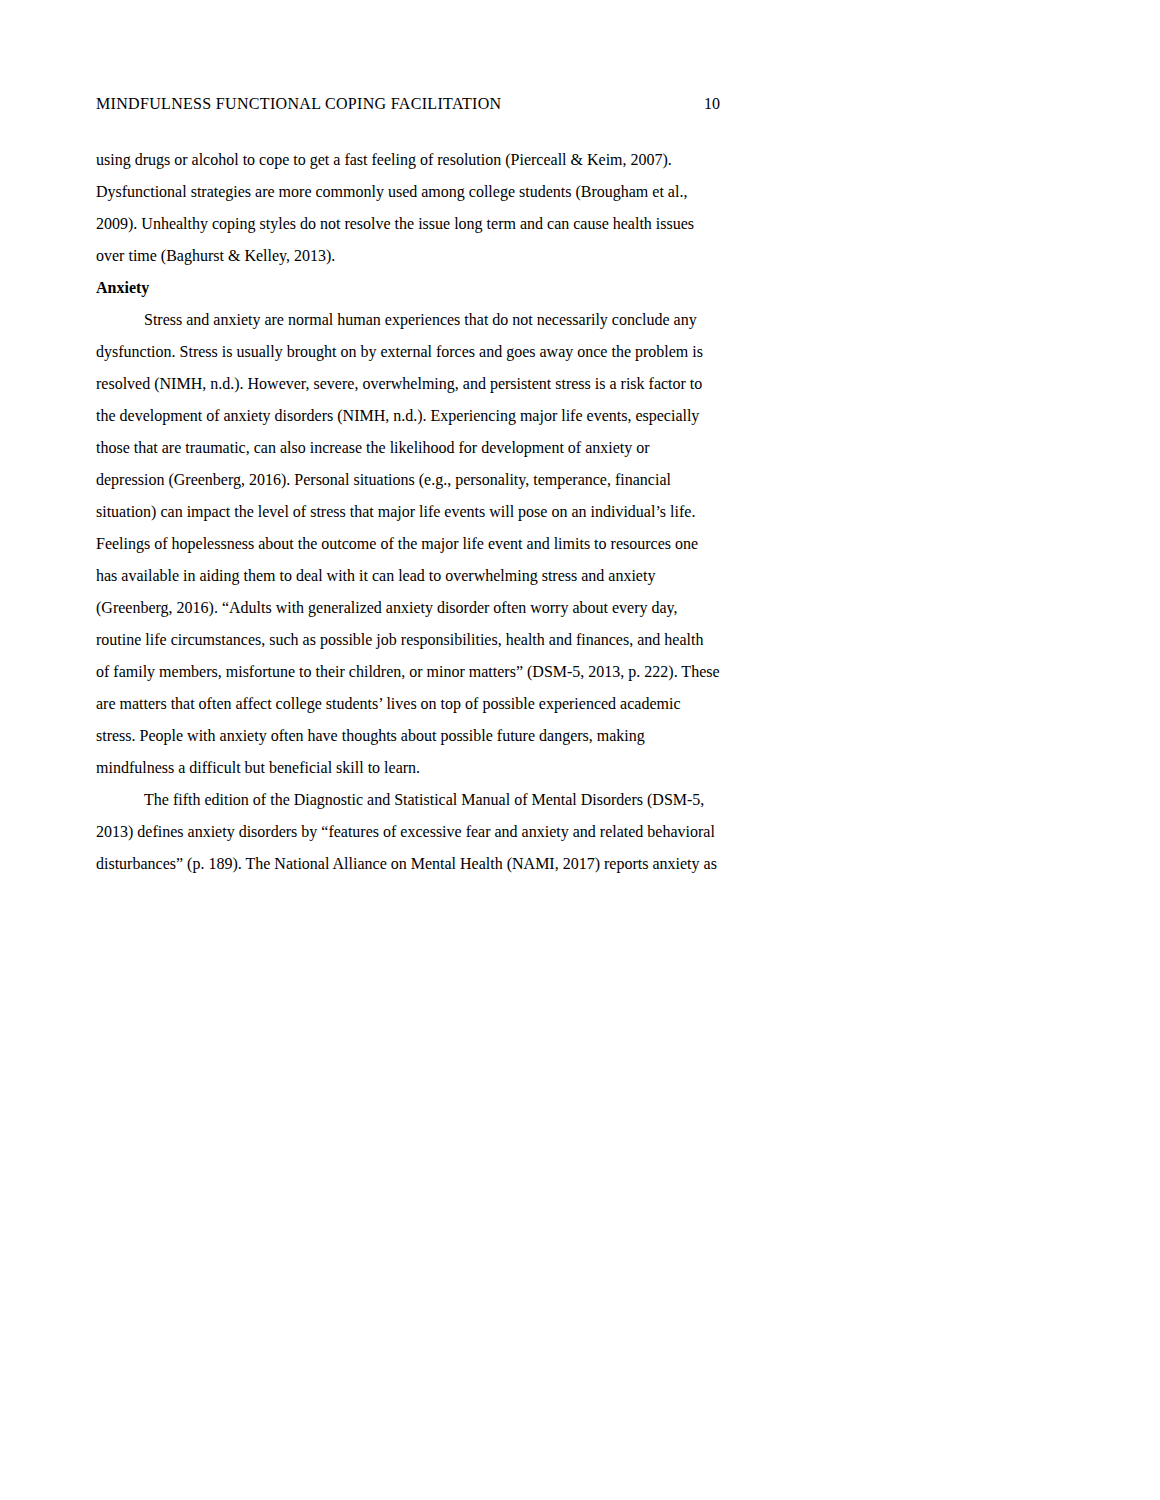Mindfulness Functional Coping Facilitation 10
using drugs or alcohol to cope to get a fast feeling of resolution (Pierceall & Keim, 2007). Dysfunctional strategies are more commonly used among college students (Brougham et al., 2009). Unhealthy coping styles do not resolve the issue long term and can cause health issues over time (Baghurst & Kelley, 2013).
Anxiety
Stress and anxiety are normal human experiences that do not necessarily conclude any dysfunction. Stress is usually brought on by external forces and goes away once the problem is resolved (NIMH, n.d.). However, severe, overwhelming, and persistent stress is a risk factor to the development of anxiety disorders (NIMH, n.d.). Experiencing major life events, especially those that are traumatic, can also increase the likelihood for development of anxiety or depression (Greenberg, 2016). Personal situations (e.g., personality, temperance, financial situation) can impact the level of stress that major life events will pose on an individual’s life. Feelings of hopelessness about the outcome of the major life event and limits to resources one has available in aiding them to deal with it can lead to overwhelming stress and anxiety (Greenberg, 2016). “Adults with generalized anxiety disorder often worry about every day, routine life circumstances, such as possible job responsibilities, health and finances, and health of family members, misfortune to their children, or minor matters” (DSM-5, 2013, p. 222). These are matters that often affect college students’ lives on top of possible experienced academic stress. People with anxiety often have thoughts about possible future dangers, making mindfulness a difficult but beneficial skill to learn.
The fifth edition of the Diagnostic and Statistical Manual of Mental Disorders (DSM-5, 2013) defines anxiety disorders by “features of excessive fear and anxiety and related behavioral disturbances” (p. 189). The National Alliance on Mental Health (NAMI, 2017) reports anxiety as